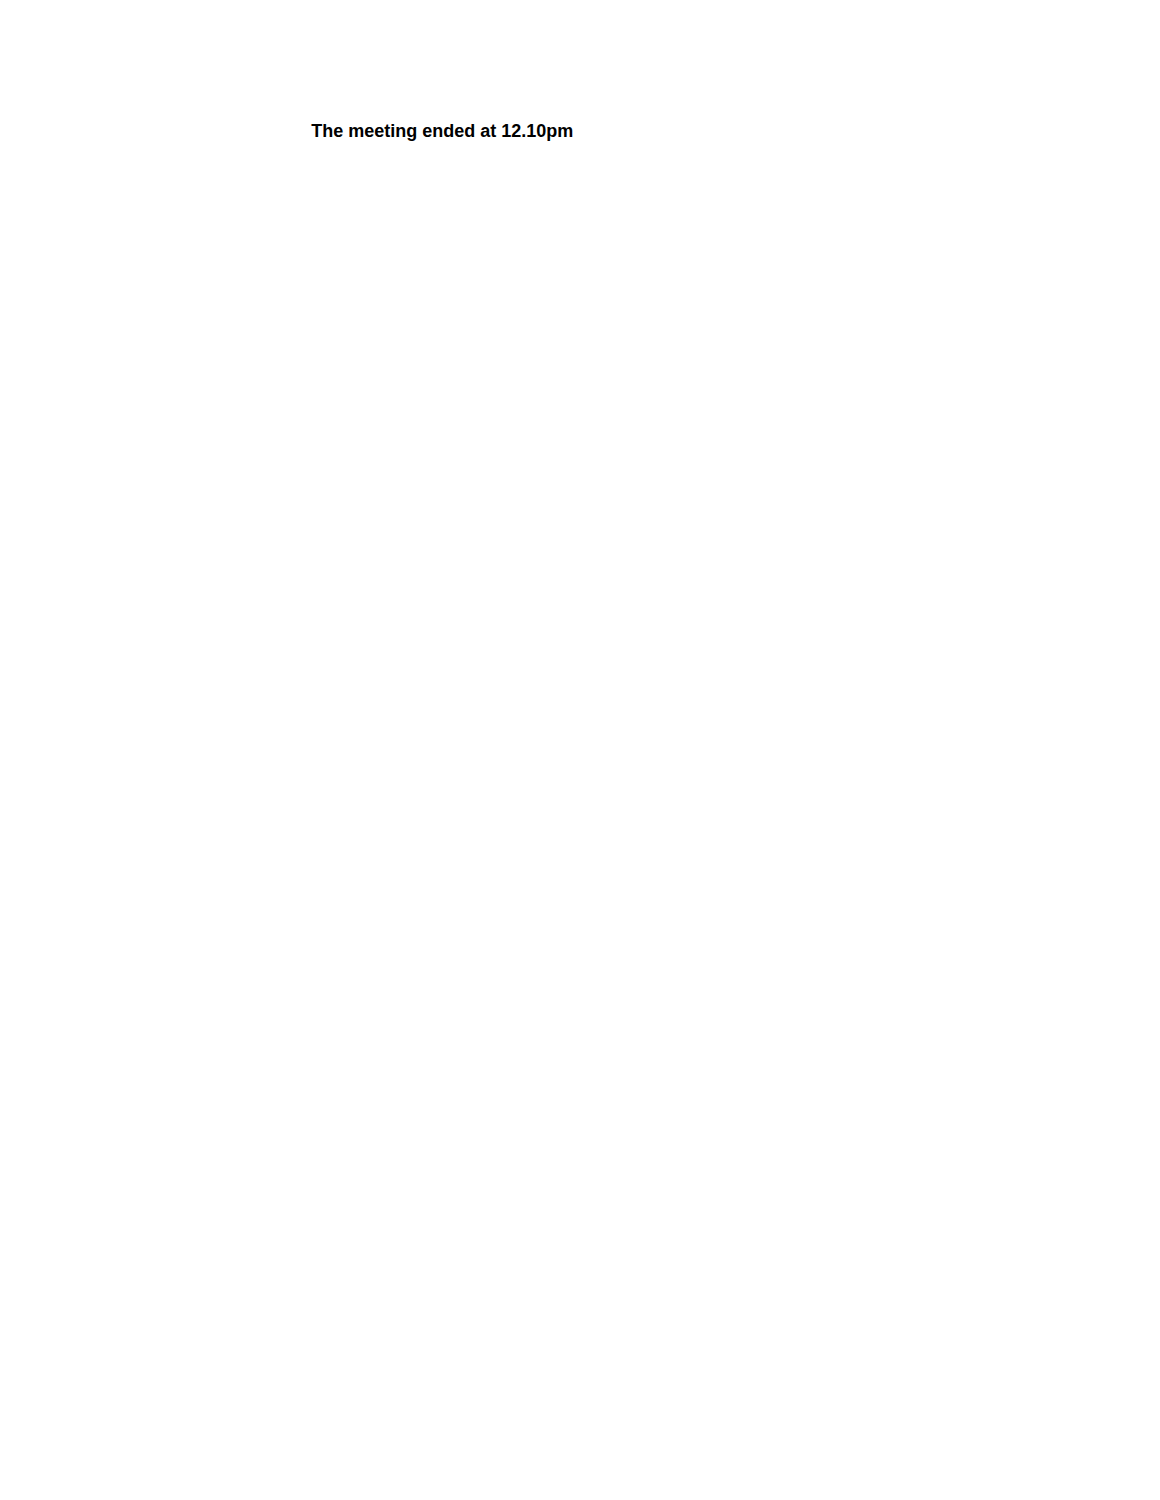The meeting ended at 12.10pm